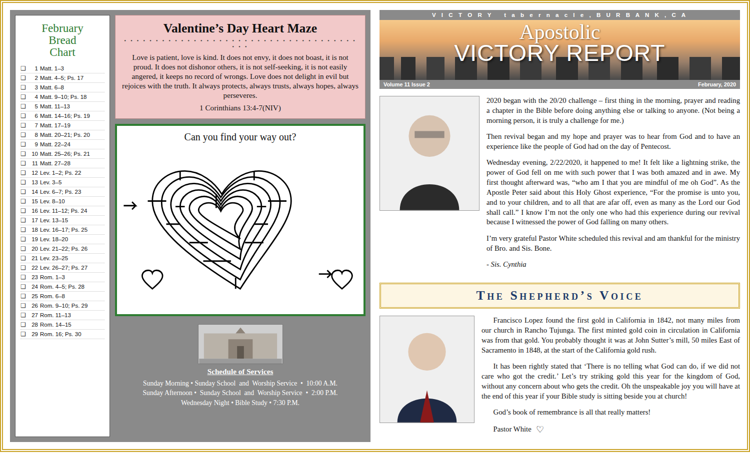February
Bread
Chart
1 Matt. 1–3
2 Matt. 4–5; Ps. 17
3 Matt. 6–8
4 Matt. 9–10; Ps. 18
5 Matt. 11–13
6 Matt. 14–16; Ps. 19
7 Matt. 17–19
8 Matt. 20–21; Ps. 20
9 Matt. 22–24
10 Matt. 25–26; Ps. 21
11 Matt. 27–28
12 Lev. 1–2; Ps. 22
13 Lev. 3–5
14 Lev. 6–7; Ps. 23
15 Lev. 8–10
16 Lev. 11–12; Ps. 24
17 Lev. 13–15
18 Lev. 16–17; Ps. 25
19 Lev. 18–20
20 Lev. 21–22; Ps. 26
21 Lev. 23–25
22 Lev. 26–27; Ps. 27
23 Rom. 1–3
24 Rom. 4–5; Ps. 28
25 Rom. 6–8
26 Rom. 9–10; Ps. 29
27 Rom. 11–13
28 Rom. 14–15
29 Rom. 16; Ps. 30
Valentine’s Day Heart Maze
• • • • • • • • • • • • • • • • • • • • • • • • • • • • • • • • • • • • • • • •
Love is patient, love is kind. It does not envy, it does not boast, it is not proud. It does not dishonor others, it is not self-seeking, it is not easily angered, it keeps no record of wrongs. Love does not delight in evil but rejoices with the truth. It always protects, always trusts, always hopes, always perseveres.
1 Corinthians 13:4-7(NIV)
Can you find your way out?
Schedule of Services
Sunday Morning • Sunday School and Worship Service • 10:00 A.M.
Sunday Afternoon • Sunday School and Worship Service • 2:00 P.M.
Wednesday Night • Bible Study • 7:30 P.M.
V I C T O R Y t a b e r n a c l e , B U R B A N K , C A
Apostolic
VICTORY REPORT
Volume 11 Issue 2 February, 2020
2020 began with the 20/20 challenge – first thing in the morning, prayer and reading a chapter in the Bible before doing anything else or talking to anyone. (Not being a morning person, it is truly a challenge for me.)
Then revival began and my hope and prayer was to hear from God and to have an experience like the people of God had on the day of Pentecost.
Wednesday evening, 2/22/2020, it happened to me! It felt like a lightning strike, the power of God fell on me with such power that I was both amazed and in awe. My first thought afterward was, “who am I that you are mindful of me oh God”. As the Apostle Peter said about this Holy Ghost experience, “For the promise is unto you, and to your children, and to all that are afar off, even as many as the Lord our God shall call.” I know I’m not the only one who had this experience during our revival because I witnessed the power of God falling on many others.
I’m very grateful Pastor White scheduled this revival and am thankful for the ministry of Bro. and Sis. Bone.
- Sis. Cynthia
The Shepherd’s Voice
Francisco Lopez found the first gold in California in 1842, not many miles from our church in Rancho Tujunga. The first minted gold coin in circulation in California was from that gold. You probably thought it was at John Sutter’s mill, 50 miles East of Sacramento in 1848, at the start of the California gold rush.
It has been rightly stated that ‘There is no telling what God can do, if we did not care who got the credit.’ Let’s try striking gold this year for the kingdom of God, without any concern about who gets the credit. Oh the unspeakable joy you will have at the end of this year if your Bible study is sitting beside you at church!
God’s book of remembrance is all that really matters!
Pastor White ♡